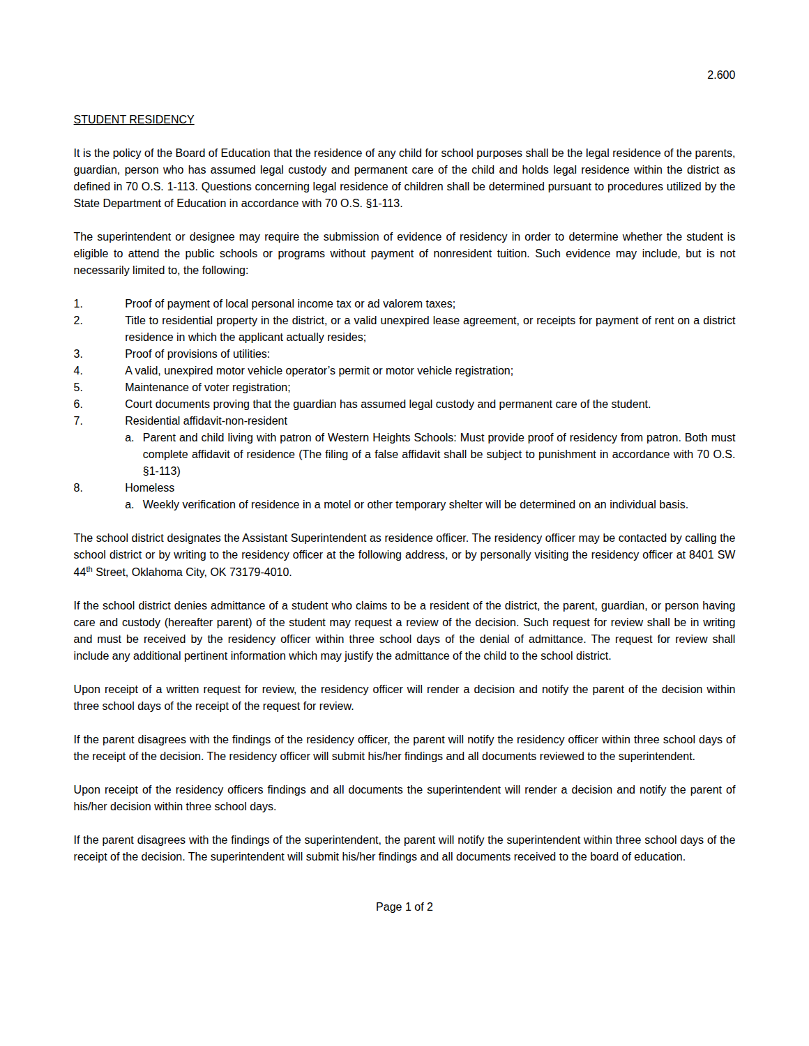2.600
STUDENT RESIDENCY
It is the policy of the Board of Education that the residence of any child for school purposes shall be the legal residence of the parents, guardian, person who has assumed legal custody and permanent care of the child and holds legal residence within the district as defined in 70 O.S. 1-113. Questions concerning legal residence of children shall be determined pursuant to procedures utilized by the State Department of Education in accordance with 70 O.S. §1-113.
The superintendent or designee may require the submission of evidence of residency in order to determine whether the student is eligible to attend the public schools or programs without payment of nonresident tuition. Such evidence may include, but is not necessarily limited to, the following:
Proof of payment of local personal income tax or ad valorem taxes;
Title to residential property in the district, or a valid unexpired lease agreement, or receipts for payment of rent on a district residence in which the applicant actually resides;
Proof of provisions of utilities:
A valid, unexpired motor vehicle operator’s permit or motor vehicle registration;
Maintenance of voter registration;
Court documents proving that the guardian has assumed legal custody and permanent care of the student.
Residential affidavit-non-resident
Parent and child living with patron of Western Heights Schools: Must provide proof of residency from patron. Both must complete affidavit of residence (The filing of a false affidavit shall be subject to punishment in accordance with 70 O.S. §1-113)
Homeless
Weekly verification of residence in a motel or other temporary shelter will be determined on an individual basis.
The school district designates the Assistant Superintendent as residence officer. The residency officer may be contacted by calling the school district or by writing to the residency officer at the following address, or by personally visiting the residency officer at 8401 SW 44th Street, Oklahoma City, OK 73179-4010.
If the school district denies admittance of a student who claims to be a resident of the district, the parent, guardian, or person having care and custody (hereafter parent) of the student may request a review of the decision. Such request for review shall be in writing and must be received by the residency officer within three school days of the denial of admittance. The request for review shall include any additional pertinent information which may justify the admittance of the child to the school district.
Upon receipt of a written request for review, the residency officer will render a decision and notify the parent of the decision within three school days of the receipt of the request for review.
If the parent disagrees with the findings of the residency officer, the parent will notify the residency officer within three school days of the receipt of the decision. The residency officer will submit his/her findings and all documents reviewed to the superintendent.
Upon receipt of the residency officers findings and all documents the superintendent will render a decision and notify the parent of his/her decision within three school days.
If the parent disagrees with the findings of the superintendent, the parent will notify the superintendent within three school days of the receipt of the decision. The superintendent will submit his/her findings and all documents received to the board of education.
Page 1 of 2